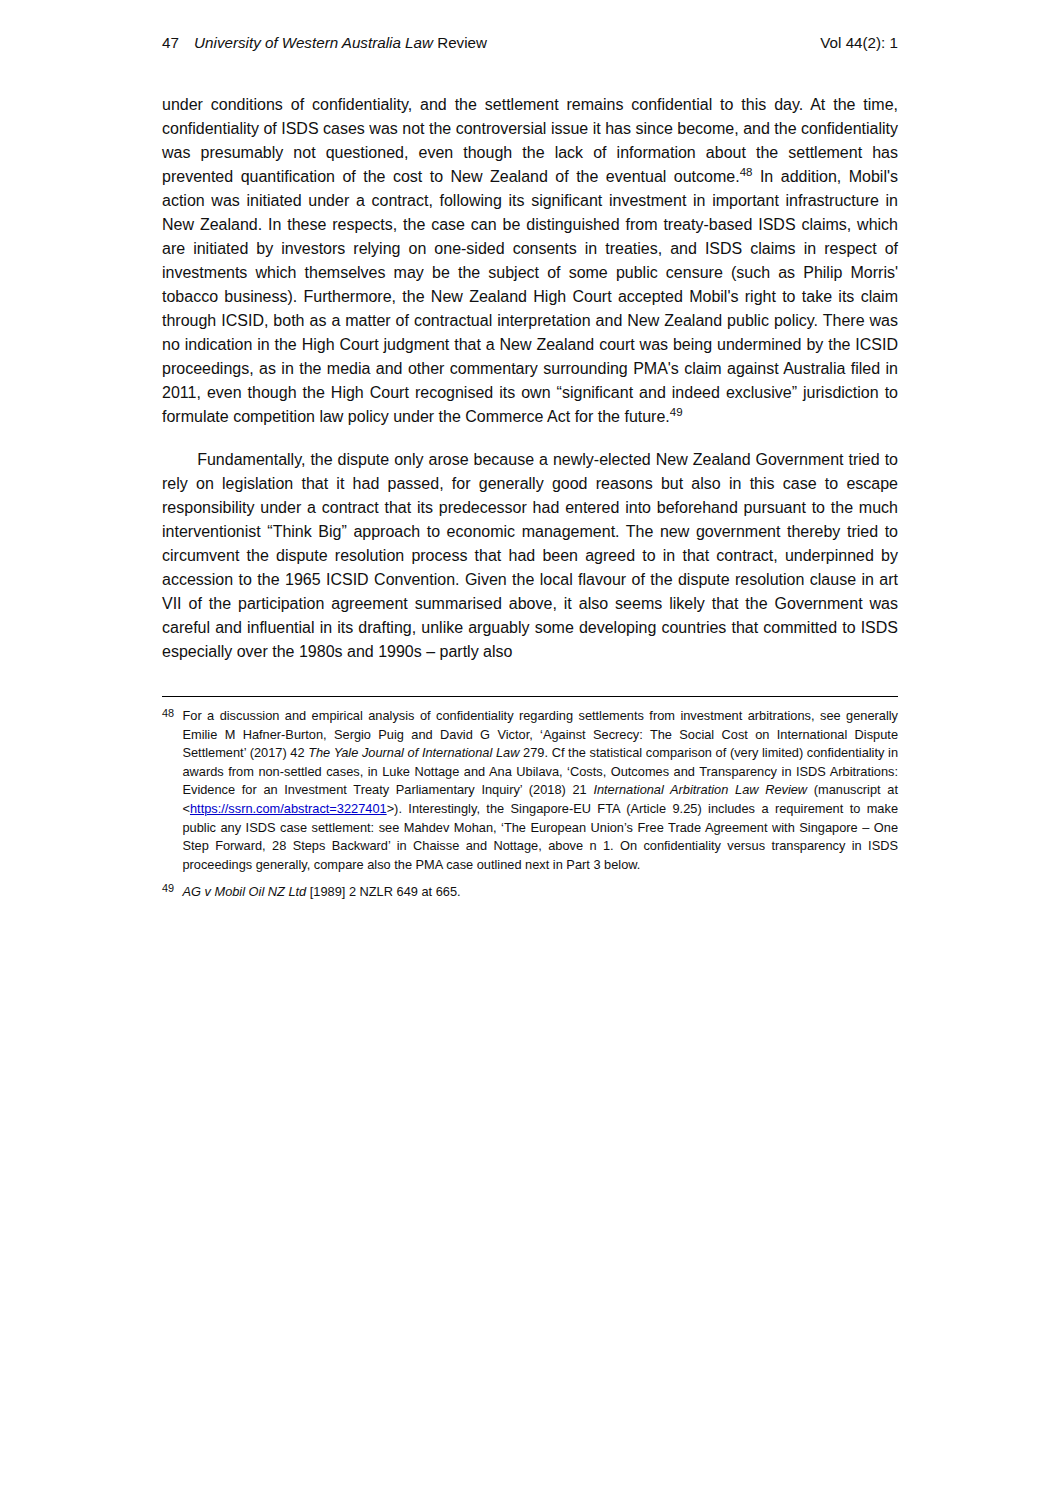47 University of Western Australia Law Review Vol 44(2): 1
under conditions of confidentiality, and the settlement remains confidential to this day. At the time, confidentiality of ISDS cases was not the controversial issue it has since become, and the confidentiality was presumably not questioned, even though the lack of information about the settlement has prevented quantification of the cost to New Zealand of the eventual outcome.48 In addition, Mobil's action was initiated under a contract, following its significant investment in important infrastructure in New Zealand. In these respects, the case can be distinguished from treaty-based ISDS claims, which are initiated by investors relying on one-sided consents in treaties, and ISDS claims in respect of investments which themselves may be the subject of some public censure (such as Philip Morris' tobacco business). Furthermore, the New Zealand High Court accepted Mobil's right to take its claim through ICSID, both as a matter of contractual interpretation and New Zealand public policy. There was no indication in the High Court judgment that a New Zealand court was being undermined by the ICSID proceedings, as in the media and other commentary surrounding PMA's claim against Australia filed in 2011, even though the High Court recognised its own “significant and indeed exclusive” jurisdiction to formulate competition law policy under the Commerce Act for the future.49
Fundamentally, the dispute only arose because a newly-elected New Zealand Government tried to rely on legislation that it had passed, for generally good reasons but also in this case to escape responsibility under a contract that its predecessor had entered into beforehand pursuant to the much interventionist “Think Big” approach to economic management. The new government thereby tried to circumvent the dispute resolution process that had been agreed to in that contract, underpinned by accession to the 1965 ICSID Convention. Given the local flavour of the dispute resolution clause in art VII of the participation agreement summarised above, it also seems likely that the Government was careful and influential in its drafting, unlike arguably some developing countries that committed to ISDS especially over the 1980s and 1990s – partly also
48 For a discussion and empirical analysis of confidentiality regarding settlements from investment arbitrations, see generally Emilie M Hafner-Burton, Sergio Puig and David G Victor, ‘Against Secrecy: The Social Cost on International Dispute Settlement’ (2017) 42 The Yale Journal of International Law 279. Cf the statistical comparison of (very limited) confidentiality in awards from non-settled cases, in Luke Nottage and Ana Ubilava, ‘Costs, Outcomes and Transparency in ISDS Arbitrations: Evidence for an Investment Treaty Parliamentary Inquiry’ (2018) 21 International Arbitration Law Review (manuscript at <https://ssrn.com/abstract=3227401>). Interestingly, the Singapore-EU FTA (Article 9.25) includes a requirement to make public any ISDS case settlement: see Mahdev Mohan, ‘The European Union’s Free Trade Agreement with Singapore – One Step Forward, 28 Steps Backward’ in Chaisse and Nottage, above n 1. On confidentiality versus transparency in ISDS proceedings generally, compare also the PMA case outlined next in Part 3 below.
49 AG v Mobil Oil NZ Ltd [1989] 2 NZLR 649 at 665.